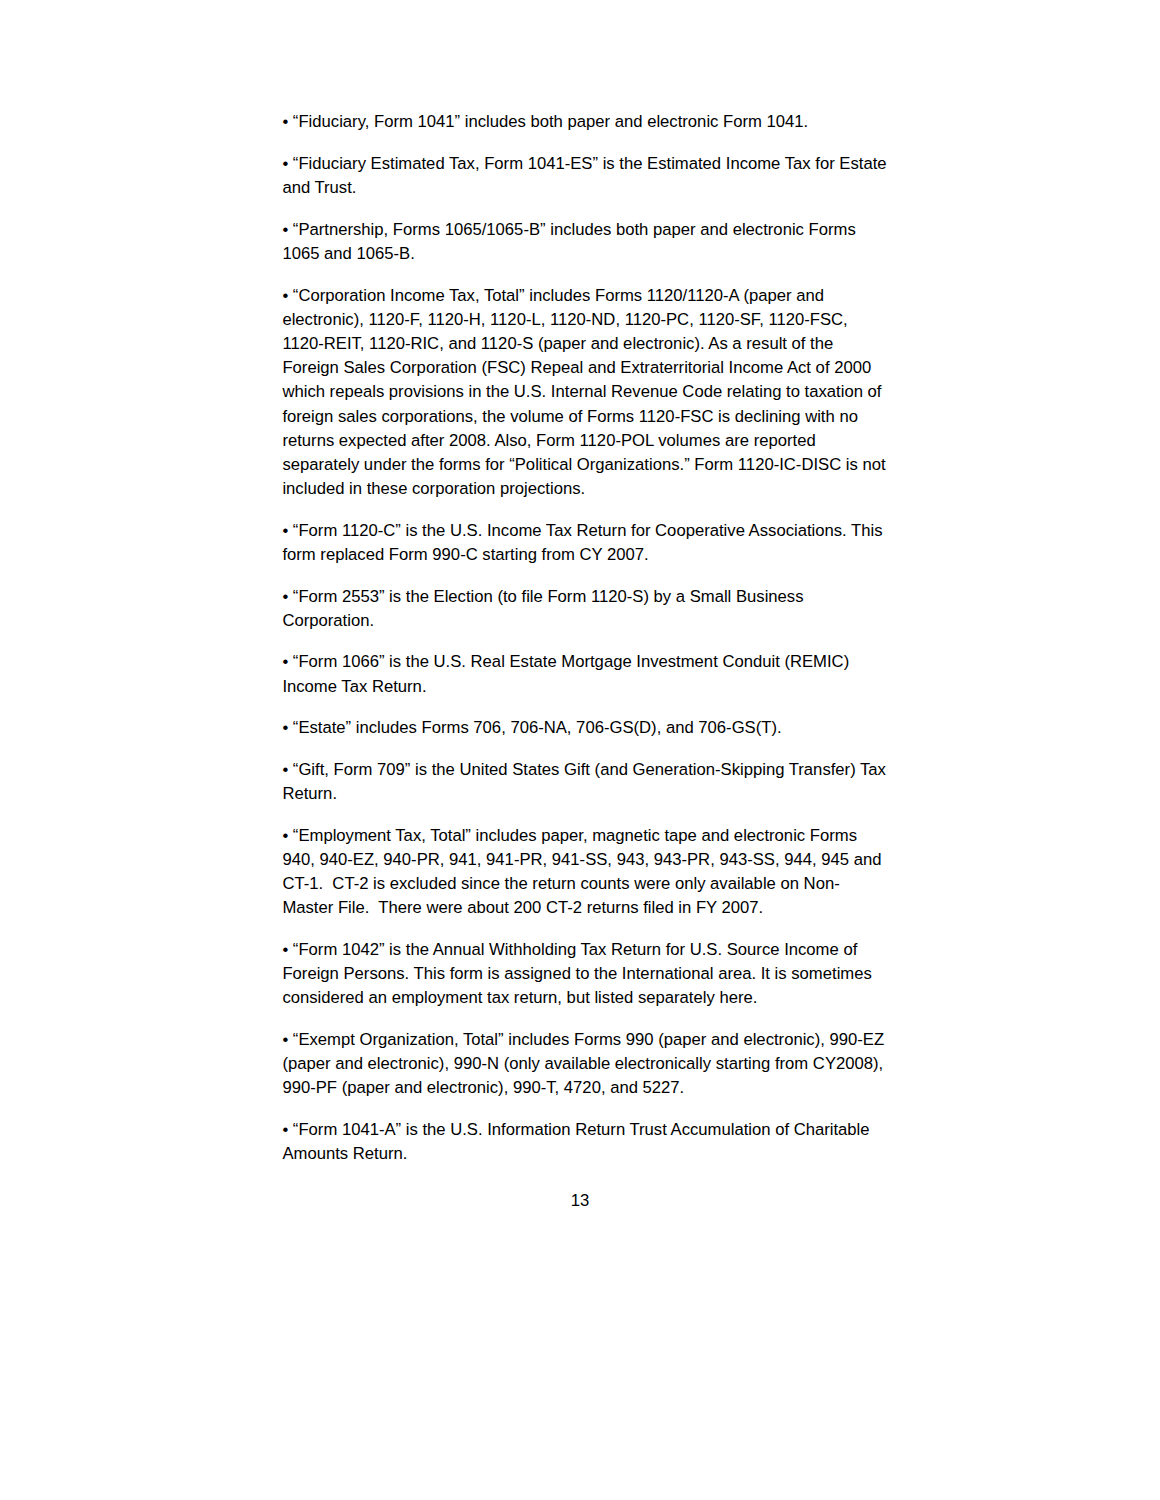• “Fiduciary, Form 1041” includes both paper and electronic Form 1041.
• “Fiduciary Estimated Tax, Form 1041-ES” is the Estimated Income Tax for Estate and Trust.
• “Partnership, Forms 1065/1065-B” includes both paper and electronic Forms 1065 and 1065-B.
• “Corporation Income Tax, Total” includes Forms 1120/1120-A (paper and electronic), 1120-F, 1120-H, 1120-L, 1120-ND, 1120-PC, 1120-SF, 1120-FSC, 1120-REIT, 1120-RIC, and 1120-S (paper and electronic). As a result of the Foreign Sales Corporation (FSC) Repeal and Extraterritorial Income Act of 2000 which repeals provisions in the U.S. Internal Revenue Code relating to taxation of foreign sales corporations, the volume of Forms 1120-FSC is declining with no returns expected after 2008. Also, Form 1120-POL volumes are reported separately under the forms for “Political Organizations.” Form 1120-IC-DISC is not included in these corporation projections.
• “Form 1120-C” is the U.S. Income Tax Return for Cooperative Associations. This form replaced Form 990-C starting from CY 2007.
• “Form 2553” is the Election (to file Form 1120-S) by a Small Business Corporation.
• “Form 1066” is the U.S. Real Estate Mortgage Investment Conduit (REMIC) Income Tax Return.
• “Estate” includes Forms 706, 706-NA, 706-GS(D), and 706-GS(T).
• “Gift, Form 709” is the United States Gift (and Generation-Skipping Transfer) Tax Return.
• “Employment Tax, Total” includes paper, magnetic tape and electronic Forms 940, 940-EZ, 940-PR, 941, 941-PR, 941-SS, 943, 943-PR, 943-SS, 944, 945 and CT-1. CT-2 is excluded since the return counts were only available on Non-Master File. There were about 200 CT-2 returns filed in FY 2007.
• “Form 1042” is the Annual Withholding Tax Return for U.S. Source Income of Foreign Persons. This form is assigned to the International area. It is sometimes considered an employment tax return, but listed separately here.
• “Exempt Organization, Total” includes Forms 990 (paper and electronic), 990-EZ (paper and electronic), 990-N (only available electronically starting from CY2008), 990-PF (paper and electronic), 990-T, 4720, and 5227.
• “Form 1041-A” is the U.S. Information Return Trust Accumulation of Charitable Amounts Return.
13